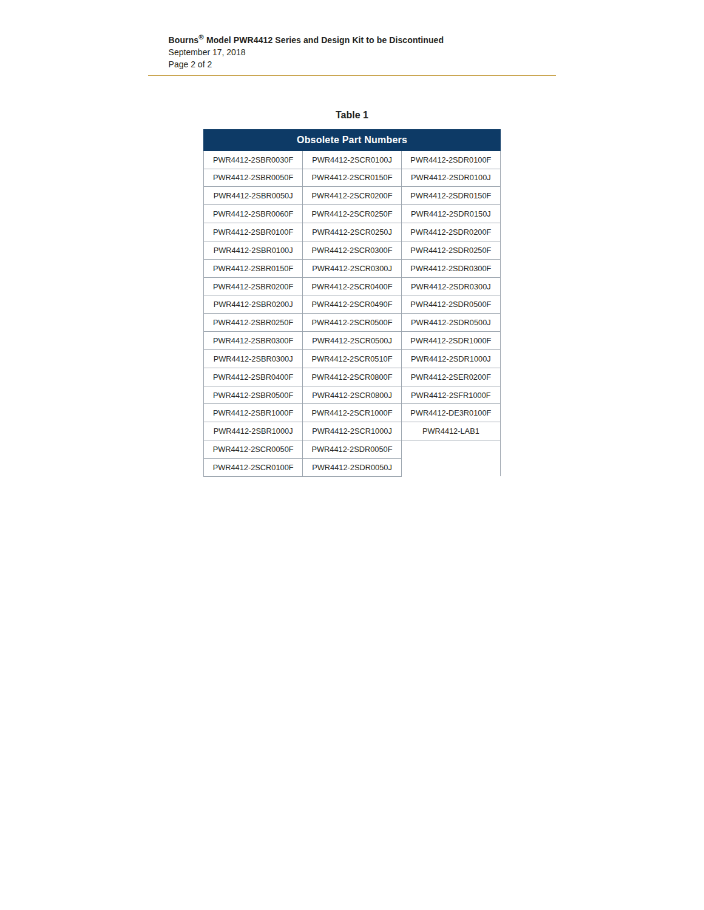Bourns® Model PWR4412 Series and Design Kit to be Discontinued
September 17, 2018
Page 2 of 2
Table 1
| Obsolete Part Numbers |
| --- |
| PWR4412-2SBR0030F | PWR4412-2SCR0100J | PWR4412-2SDR0100F |
| PWR4412-2SBR0050F | PWR4412-2SCR0150F | PWR4412-2SDR0100J |
| PWR4412-2SBR0050J | PWR4412-2SCR0200F | PWR4412-2SDR0150F |
| PWR4412-2SBR0060F | PWR4412-2SCR0250F | PWR4412-2SDR0150J |
| PWR4412-2SBR0100F | PWR4412-2SCR0250J | PWR4412-2SDR0200F |
| PWR4412-2SBR0100J | PWR4412-2SCR0300F | PWR4412-2SDR0250F |
| PWR4412-2SBR0150F | PWR4412-2SCR0300J | PWR4412-2SDR0300F |
| PWR4412-2SBR0200F | PWR4412-2SCR0400F | PWR4412-2SDR0300J |
| PWR4412-2SBR0200J | PWR4412-2SCR0490F | PWR4412-2SDR0500F |
| PWR4412-2SBR0250F | PWR4412-2SCR0500F | PWR4412-2SDR0500J |
| PWR4412-2SBR0300F | PWR4412-2SCR0500J | PWR4412-2SDR1000F |
| PWR4412-2SBR0300J | PWR4412-2SCR0510F | PWR4412-2SDR1000J |
| PWR4412-2SBR0400F | PWR4412-2SCR0800F | PWR4412-2SER0200F |
| PWR4412-2SBR0500F | PWR4412-2SCR0800J | PWR4412-2SFR1000F |
| PWR4412-2SBR1000F | PWR4412-2SCR1000F | PWR4412-DE3R0100F |
| PWR4412-2SBR1000J | PWR4412-2SCR1000J | PWR4412-LAB1 |
| PWR4412-2SCR0050F | PWR4412-2SDR0050F | |
| PWR4412-2SCR0100F | PWR4412-2SDR0050J | |